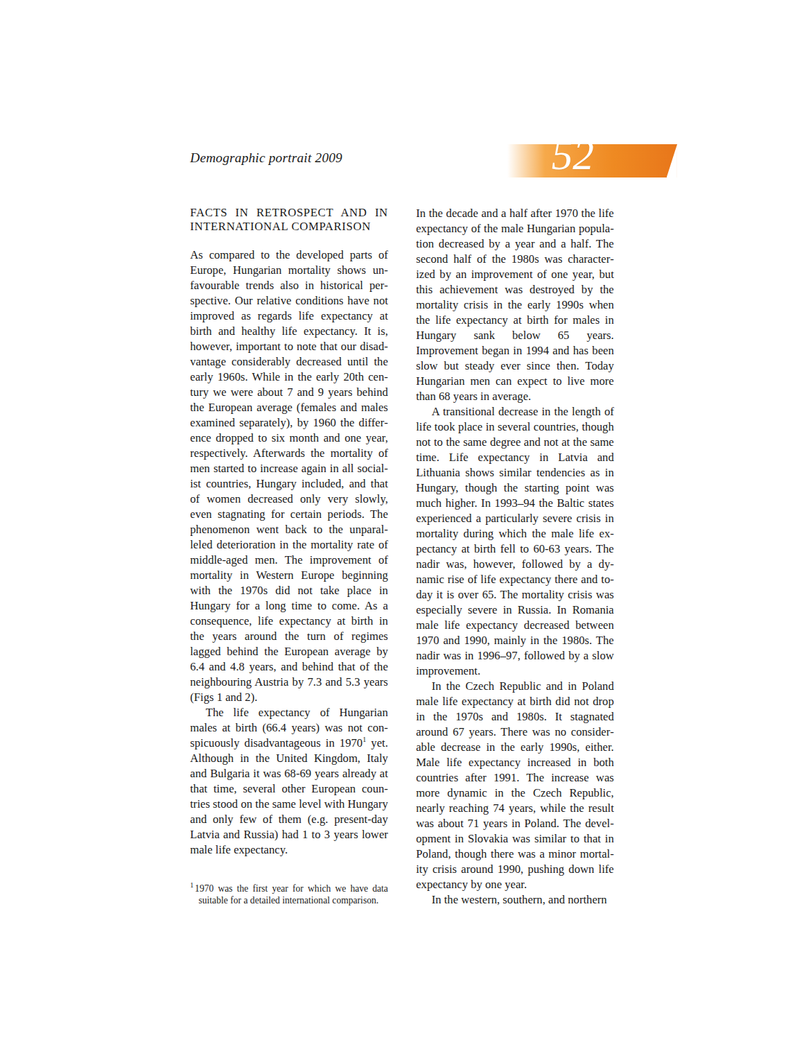Demographic portrait 2009
52
FACTS IN RETROSPECT AND IN INTERNATIONAL COMPARISON
As compared to the developed parts of Europe, Hungarian mortality shows unfavourable trends also in historical perspective. Our relative conditions have not improved as regards life expectancy at birth and healthy life expectancy. It is, however, important to note that our disadvantage considerably decreased until the early 1960s. While in the early 20th century we were about 7 and 9 years behind the European average (females and males examined separately), by 1960 the difference dropped to six month and one year, respectively. Afterwards the mortality of men started to increase again in all socialist countries, Hungary included, and that of women decreased only very slowly, even stagnating for certain periods. The phenomenon went back to the unparalleled deterioration in the mortality rate of middle-aged men. The improvement of mortality in Western Europe beginning with the 1970s did not take place in Hungary for a long time to come. As a consequence, life expectancy at birth in the years around the turn of regimes lagged behind the European average by 6.4 and 4.8 years, and behind that of the neighbouring Austria by 7.3 and 5.3 years (Figs 1 and 2).
The life expectancy of Hungarian males at birth (66.4 years) was not conspicuously disadvantageous in 19701 yet. Although in the United Kingdom, Italy and Bulgaria it was 68-69 years already at that time, several other European countries stood on the same level with Hungary and only few of them (e.g. present-day Latvia and Russia) had 1 to 3 years lower male life expectancy.
11970 was the first year for which we have data suitable for a detailed international comparison.
In the decade and a half after 1970 the life expectancy of the male Hungarian population decreased by a year and a half. The second half of the 1980s was characterized by an improvement of one year, but this achievement was destroyed by the mortality crisis in the early 1990s when the life expectancy at birth for males in Hungary sank below 65 years. Improvement began in 1994 and has been slow but steady ever since then. Today Hungarian men can expect to live more than 68 years in average.
A transitional decrease in the length of life took place in several countries, though not to the same degree and not at the same time. Life expectancy in Latvia and Lithuania shows similar tendencies as in Hungary, though the starting point was much higher. In 1993–94 the Baltic states experienced a particularly severe crisis in mortality during which the male life expectancy at birth fell to 60-63 years. The nadir was, however, followed by a dynamic rise of life expectancy there and today it is over 65. The mortality crisis was especially severe in Russia. In Romania male life expectancy decreased between 1970 and 1990, mainly in the 1980s. The nadir was in 1996–97, followed by a slow improvement.
In the Czech Republic and in Poland male life expectancy at birth did not drop in the 1970s and 1980s. It stagnated around 67 years. There was no considerable decrease in the early 1990s, either. Male life expectancy increased in both countries after 1991. The increase was more dynamic in the Czech Republic, nearly reaching 74 years, while the result was about 71 years in Poland. The development in Slovakia was similar to that in Poland, though there was a minor mortality crisis around 1990, pushing down life expectancy by one year.
In the western, southern, and northern